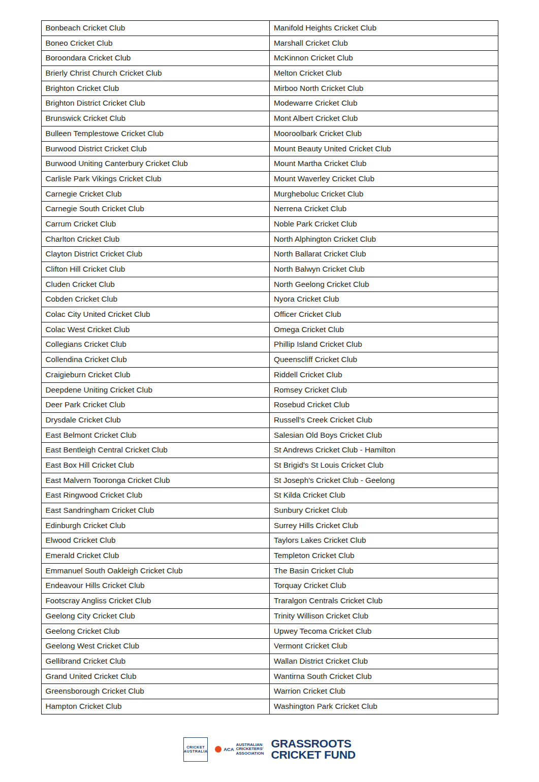| Bonbeach Cricket Club | Manifold Heights Cricket Club |
| Boneo Cricket Club | Marshall Cricket Club |
| Boroondara Cricket Club | McKinnon Cricket Club |
| Brierly Christ Church Cricket Club | Melton Cricket Club |
| Brighton Cricket Club | Mirboo North Cricket Club |
| Brighton District Cricket Club | Modewarre Cricket Club |
| Brunswick Cricket Club | Mont Albert Cricket Club |
| Bulleen Templestowe Cricket Club | Mooroolbark Cricket Club |
| Burwood District Cricket Club | Mount Beauty United Cricket Club |
| Burwood Uniting Canterbury Cricket Club | Mount Martha Cricket Club |
| Carlisle Park Vikings Cricket Club | Mount Waverley Cricket Club |
| Carnegie Cricket Club | Murgheboluc Cricket Club |
| Carnegie South Cricket Club | Nerrena Cricket Club |
| Carrum Cricket Club | Noble Park Cricket Club |
| Charlton Cricket Club | North Alphington Cricket Club |
| Clayton District Cricket Club | North Ballarat Cricket Club |
| Clifton Hill Cricket Club | North Balwyn Cricket Club |
| Cluden Cricket Club | North Geelong Cricket Club |
| Cobden Cricket Club | Nyora Cricket Club |
| Colac City United Cricket Club | Officer Cricket Club |
| Colac West Cricket Club | Omega Cricket Club |
| Collegians Cricket Club | Phillip Island Cricket Club |
| Collendina Cricket Club | Queenscliff Cricket Club |
| Craigieburn Cricket Club | Riddell Cricket Club |
| Deepdene Uniting Cricket Club | Romsey Cricket Club |
| Deer Park Cricket Club | Rosebud Cricket Club |
| Drysdale Cricket Club | Russell's Creek Cricket Club |
| East Belmont Cricket Club | Salesian Old Boys Cricket Club |
| East Bentleigh Central Cricket Club | St Andrews Cricket Club - Hamilton |
| East Box Hill Cricket Club | St Brigid's St Louis Cricket Club |
| East Malvern Tooronga Cricket Club | St Joseph's Cricket Club - Geelong |
| East Ringwood Cricket Club | St Kilda Cricket Club |
| East Sandringham Cricket Club | Sunbury Cricket Club |
| Edinburgh Cricket Club | Surrey Hills Cricket Club |
| Elwood Cricket Club | Taylors Lakes Cricket Club |
| Emerald Cricket Club | Templeton Cricket Club |
| Emmanuel South Oakleigh Cricket Club | The Basin Cricket Club |
| Endeavour Hills Cricket Club | Torquay Cricket Club |
| Footscray Angliss Cricket Club | Traralgon Centrals Cricket Club |
| Geelong City Cricket Club | Trinity Willison Cricket Club |
| Geelong Cricket Club | Upwey Tecoma Cricket Club |
| Geelong West Cricket Club | Vermont Cricket Club |
| Gellibrand Cricket Club | Wallan District Cricket Club |
| Grand United Cricket Club | Wantirna South Cricket Club |
| Greensborough Cricket Club | Warrion Cricket Club |
| Hampton Cricket Club | Washington Park Cricket Club |
CRICKET
AUSTRALIA
ACA AUSTRALIAN
CRICKETERS'
ASSOCIATION
GRASSROOTS CRICKET FUND